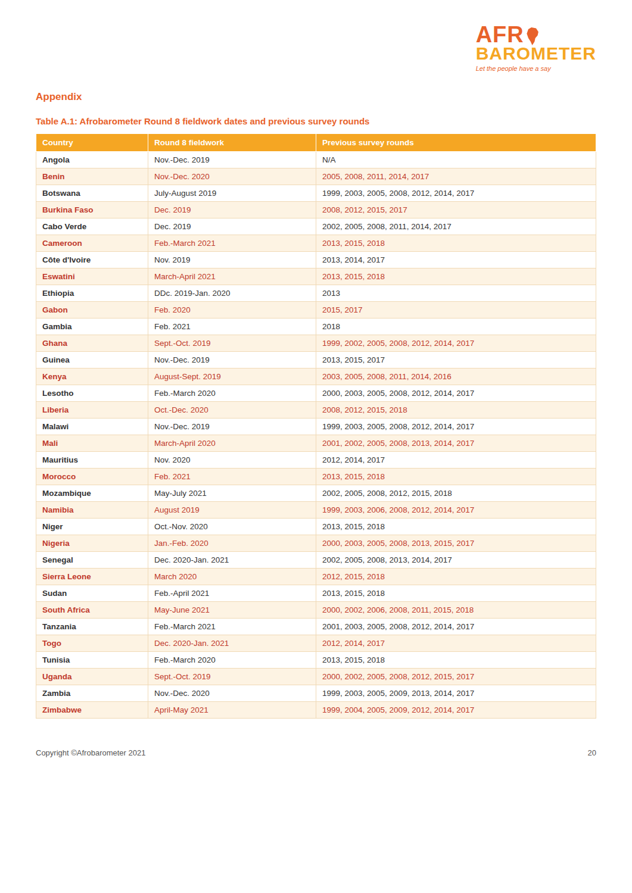AFR
BAROMETER
Let the people have a say
Appendix
Table A.1: Afrobarometer Round 8 fieldwork dates and previous survey rounds
| Country | Round 8 fieldwork | Previous survey rounds |
| --- | --- | --- |
| Angola | Nov.-Dec. 2019 | N/A |
| Benin | Nov.-Dec. 2020 | 2005, 2008, 2011, 2014, 2017 |
| Botswana | July-August 2019 | 1999, 2003, 2005, 2008, 2012, 2014, 2017 |
| Burkina Faso | Dec. 2019 | 2008, 2012, 2015, 2017 |
| Cabo Verde | Dec. 2019 | 2002, 2005, 2008, 2011, 2014, 2017 |
| Cameroon | Feb.-March 2021 | 2013, 2015, 2018 |
| Côte d'Ivoire | Nov. 2019 | 2013, 2014, 2017 |
| Eswatini | March-April 2021 | 2013, 2015, 2018 |
| Ethiopia | DDc. 2019-Jan. 2020 | 2013 |
| Gabon | Feb. 2020 | 2015, 2017 |
| Gambia | Feb. 2021 | 2018 |
| Ghana | Sept.-Oct. 2019 | 1999, 2002, 2005, 2008, 2012, 2014, 2017 |
| Guinea | Nov.-Dec. 2019 | 2013, 2015, 2017 |
| Kenya | August-Sept. 2019 | 2003, 2005, 2008, 2011, 2014, 2016 |
| Lesotho | Feb.-March 2020 | 2000, 2003, 2005, 2008, 2012, 2014, 2017 |
| Liberia | Oct.-Dec. 2020 | 2008, 2012, 2015, 2018 |
| Malawi | Nov.-Dec. 2019 | 1999, 2003, 2005, 2008, 2012, 2014, 2017 |
| Mali | March-April 2020 | 2001, 2002, 2005, 2008, 2013, 2014, 2017 |
| Mauritius | Nov. 2020 | 2012, 2014, 2017 |
| Morocco | Feb. 2021 | 2013, 2015, 2018 |
| Mozambique | May-July 2021 | 2002, 2005, 2008, 2012, 2015, 2018 |
| Namibia | August 2019 | 1999, 2003, 2006, 2008, 2012, 2014, 2017 |
| Niger | Oct.-Nov. 2020 | 2013, 2015, 2018 |
| Nigeria | Jan.-Feb. 2020 | 2000, 2003, 2005, 2008, 2013, 2015, 2017 |
| Senegal | Dec. 2020-Jan. 2021 | 2002, 2005, 2008, 2013, 2014, 2017 |
| Sierra Leone | March 2020 | 2012, 2015, 2018 |
| Sudan | Feb.-April 2021 | 2013, 2015, 2018 |
| South Africa | May-June 2021 | 2000, 2002, 2006, 2008, 2011, 2015, 2018 |
| Tanzania | Feb.-March 2021 | 2001, 2003, 2005, 2008, 2012, 2014, 2017 |
| Togo | Dec. 2020-Jan. 2021 | 2012, 2014, 2017 |
| Tunisia | Feb.-March 2020 | 2013, 2015, 2018 |
| Uganda | Sept.-Oct. 2019 | 2000, 2002, 2005, 2008, 2012, 2015, 2017 |
| Zambia | Nov.-Dec. 2020 | 1999, 2003, 2005, 2009, 2013, 2014, 2017 |
| Zimbabwe | April-May 2021 | 1999, 2004, 2005, 2009, 2012, 2014, 2017 |
Copyright ©Afrobarometer 2021 20